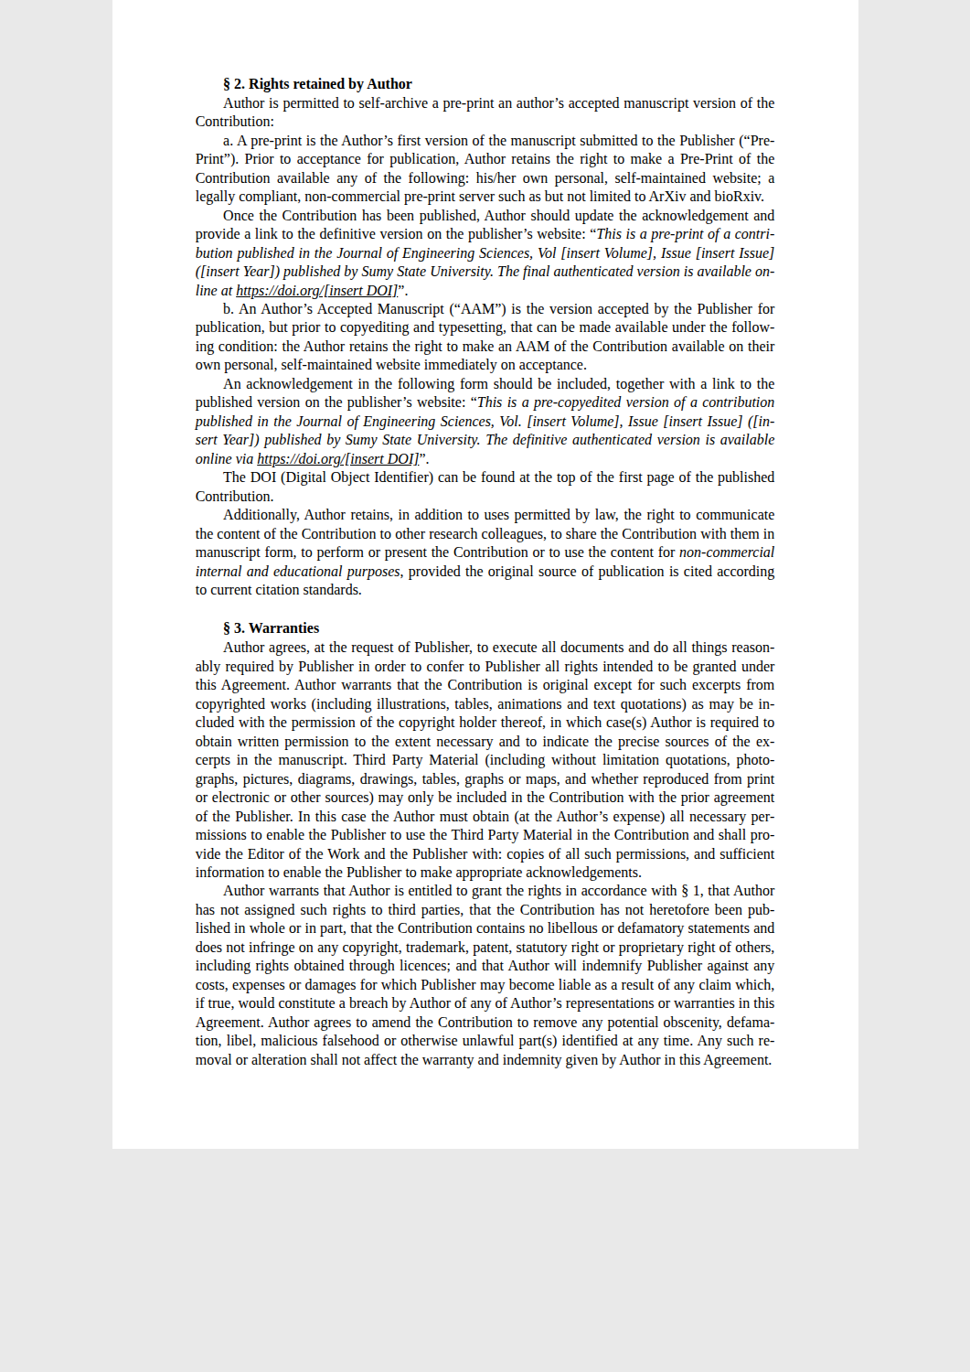§ 2. Rights retained by Author
Author is permitted to self-archive a pre-print an author’s accepted manuscript version of the Contribution:
a. A pre-print is the Author’s first version of the manuscript submitted to the Publisher (“Pre-Print”). Prior to acceptance for publication, Author retains the right to make a Pre-Print of the Contribution available any of the following: his/her own personal, self-maintained website; a legally compliant, non-commercial pre-print server such as but not limited to ArXiv and bioRxiv.
Once the Contribution has been published, Author should update the acknowledgement and provide a link to the definitive version on the publisher’s website: “This is a pre-print of a contribution published in the Journal of Engineering Sciences, Vol [insert Volume], Issue [insert Issue] ([insert Year]) published by Sumy State University. The final authenticated version is available online at https://doi.org/[insert DOI]”.
b. An Author’s Accepted Manuscript (“AAM”) is the version accepted by the Publisher for publication, but prior to copyediting and typesetting, that can be made available under the following condition: the Author retains the right to make an AAM of the Contribution available on their own personal, self-maintained website immediately on acceptance.
An acknowledgement in the following form should be included, together with a link to the published version on the publisher’s website: “This is a pre-copyedited version of a contribution published in the Journal of Engineering Sciences, Vol. [insert Volume], Issue [insert Issue] ([insert Year]) published by Sumy State University. The definitive authenticated version is available online via https://doi.org/[insert DOI]”.
The DOI (Digital Object Identifier) can be found at the top of the first page of the published Contribution.
Additionally, Author retains, in addition to uses permitted by law, the right to communicate the content of the Contribution to other research colleagues, to share the Contribution with them in manuscript form, to perform or present the Contribution or to use the content for non-commercial internal and educational purposes, provided the original source of publication is cited according to current citation standards.
§ 3. Warranties
Author agrees, at the request of Publisher, to execute all documents and do all things reasonably required by Publisher in order to confer to Publisher all rights intended to be granted under this Agreement. Author warrants that the Contribution is original except for such excerpts from copyrighted works (including illustrations, tables, animations and text quotations) as may be included with the permission of the copyright holder thereof, in which case(s) Author is required to obtain written permission to the extent necessary and to indicate the precise sources of the excerpts in the manuscript. Third Party Material (including without limitation quotations, photographs, pictures, diagrams, drawings, tables, graphs or maps, and whether reproduced from print or electronic or other sources) may only be included in the Contribution with the prior agreement of the Publisher. In this case the Author must obtain (at the Author’s expense) all necessary permissions to enable the Publisher to use the Third Party Material in the Contribution and shall provide the Editor of the Work and the Publisher with: copies of all such permissions, and sufficient information to enable the Publisher to make appropriate acknowledgements.
Author warrants that Author is entitled to grant the rights in accordance with § 1, that Author has not assigned such rights to third parties, that the Contribution has not heretofore been published in whole or in part, that the Contribution contains no libellous or defamatory statements and does not infringe on any copyright, trademark, patent, statutory right or proprietary right of others, including rights obtained through licences; and that Author will indemnify Publisher against any costs, expenses or damages for which Publisher may become liable as a result of any claim which, if true, would constitute a breach by Author of any of Author’s representations or warranties in this Agreement. Author agrees to amend the Contribution to remove any potential obscenity, defamation, libel, malicious falsehood or otherwise unlawful part(s) identified at any time. Any such removal or alteration shall not affect the warranty and indemnity given by Author in this Agreement.